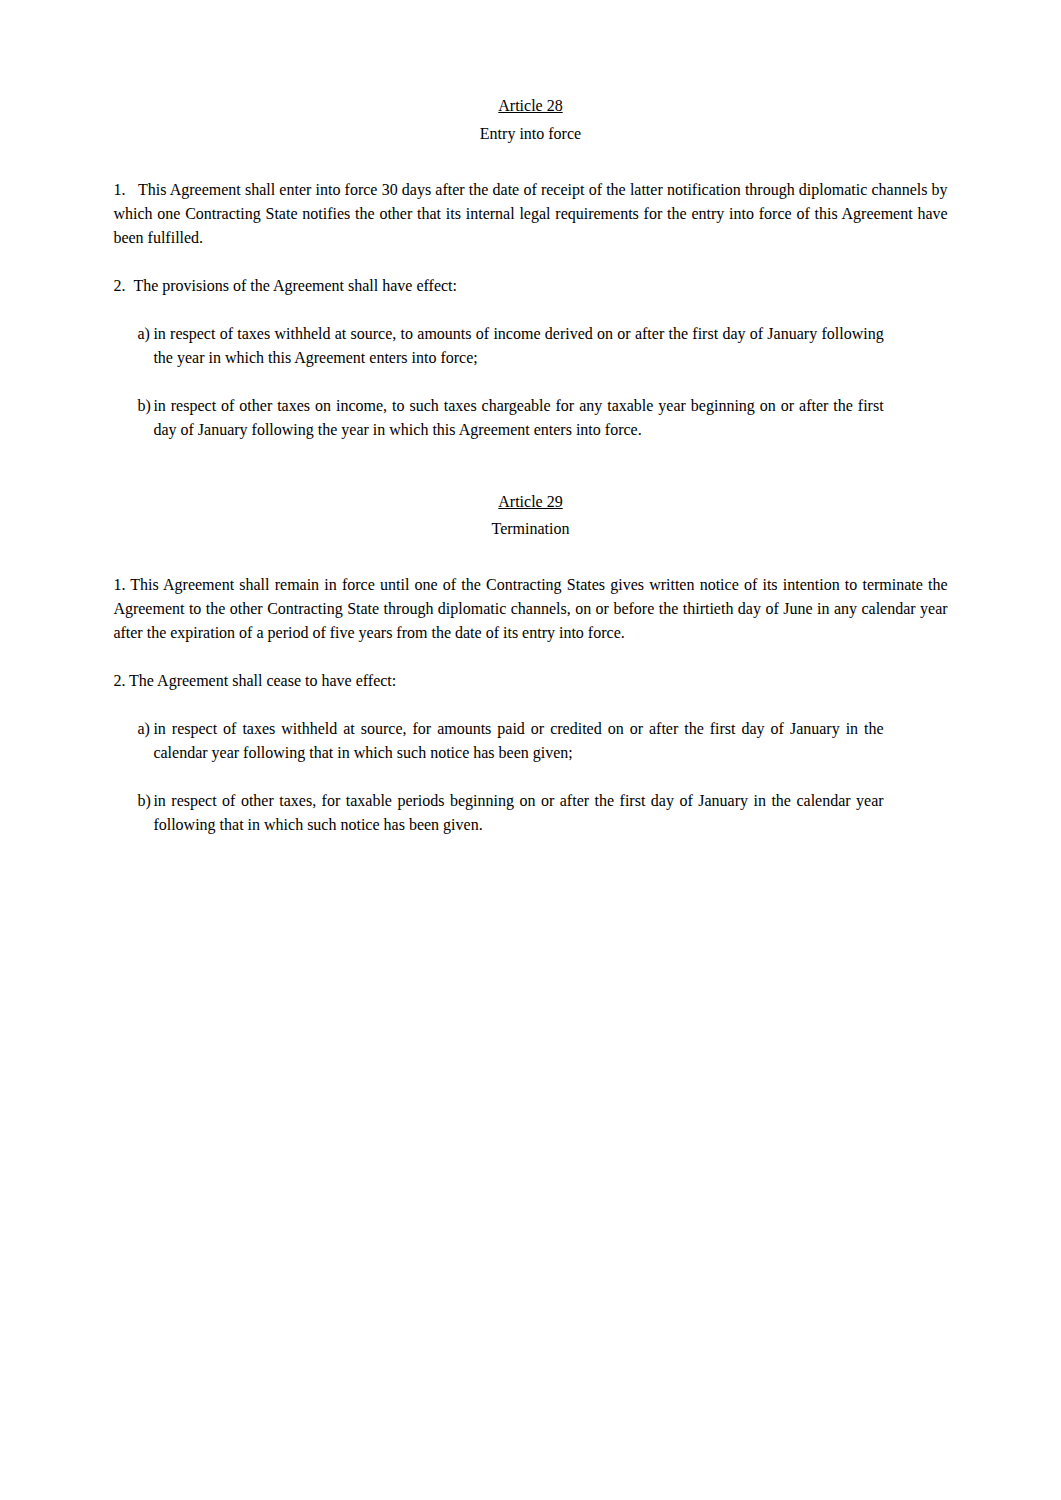Article 28
Entry into force
1. This Agreement shall enter into force 30 days after the date of receipt of the latter notification through diplomatic channels by which one Contracting State notifies the other that its internal legal requirements for the entry into force of this Agreement have been fulfilled.
2. The provisions of the Agreement shall have effect:
a)
in respect of taxes withheld at source, to amounts of income derived on or after the first day of January following the year in which this Agreement enters into force;
b)
in respect of other taxes on income, to such taxes chargeable for any taxable year beginning on or after the first day of January following the year in which this Agreement enters into force.
Article 29
Termination
1. This Agreement shall remain in force until one of the Contracting States gives written notice of its intention to terminate the Agreement to the other Contracting State through diplomatic channels, on or before the thirtieth day of June in any calendar year after the expiration of a period of five years from the date of its entry into force.
2. The Agreement shall cease to have effect:
a)
in respect of taxes withheld at source, for amounts paid or credited on or after the first day of January in the calendar year following that in which such notice has been given;
b)
in respect of other taxes, for taxable periods beginning on or after the first day of January in the calendar year following that in which such notice has been given.